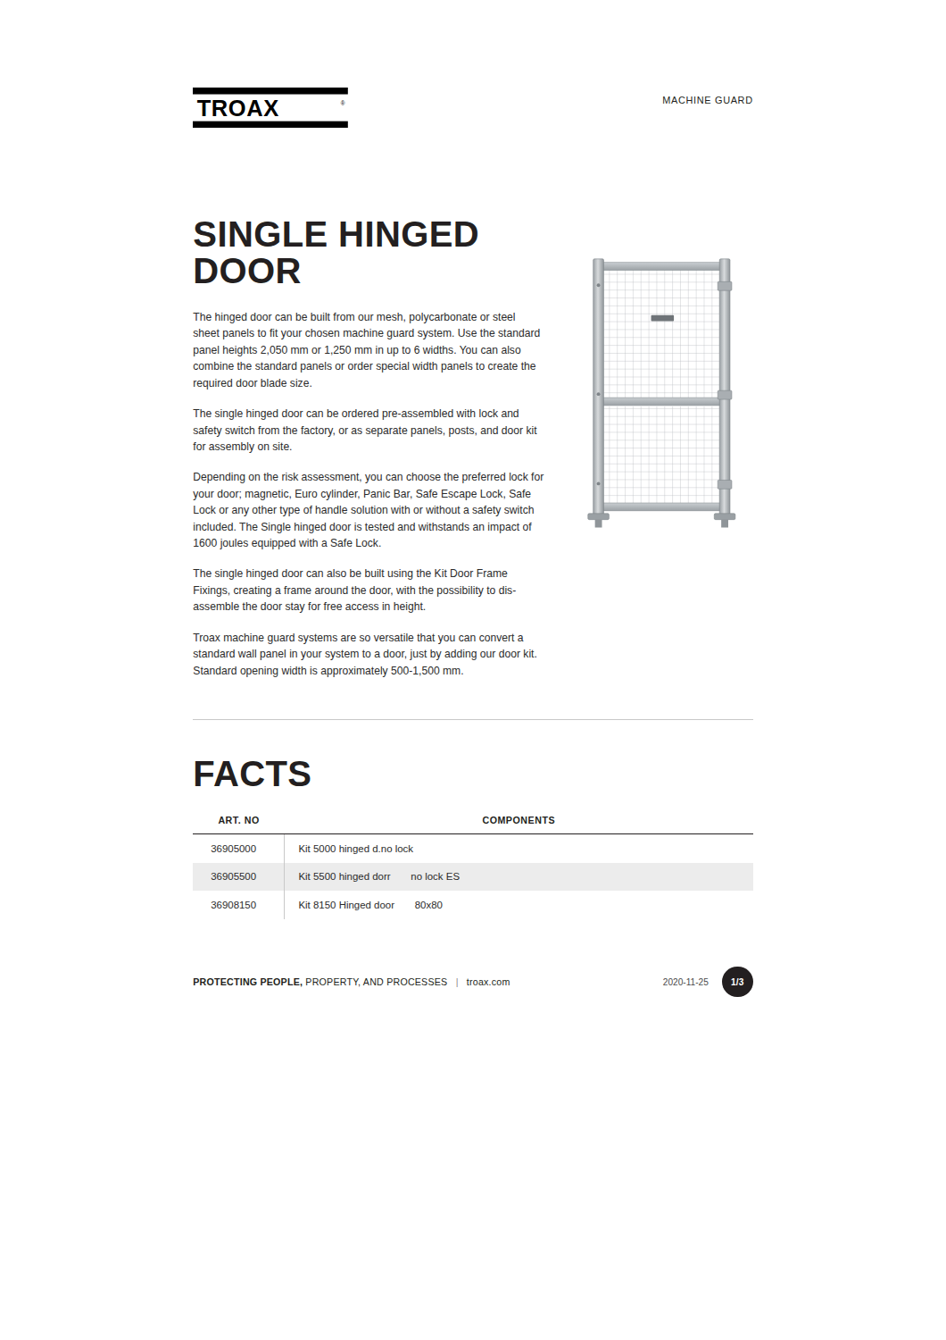TROAX ®
Machine guard
Single hinged door
The hinged door can be built from our mesh, polycarbonate or steel sheet panels to fit your chosen machine guard system. Use the standard panel heights 2,050 mm or 1,250 mm in up to 6 widths. You can also combine the standard panels or order special width panels to create the required door blade size.
The single hinged door can be ordered pre-assembled with lock and safety switch from the factory, or as separate panels, posts, and door kit for assembly on site.
Depending on the risk assessment, you can choose the preferred lock for your door; magnetic, Euro cylinder, Panic Bar, Safe Escape Lock, Safe Lock or any other type of handle solution with or without a safety switch included. The Single hinged door is tested and withstands an impact of 1600 joules equipped with a Safe Lock.
The single hinged door can also be built using the Kit Door Frame Fixings, creating a frame around the door, with the possibility to dis-assemble the door stay for free access in height.
Troax machine guard systems are so versatile that you can convert a standard wall panel in your system to a door, just by adding our door kit.
Standard opening width is approximately 500-1,500 mm.
Facts
| Art. no | Components |
| --- | --- |
| 36905000 | Kit 5000 hinged d.no lock |
| 36905500 | Kit 5500 hinged dorr no lock ES |
| 36908150 | Kit 8150 Hinged door 80x80 |
PROTECTING PEOPLE, PROPERTY, AND PROCESSES | troax.com
2020-11-25 1/3